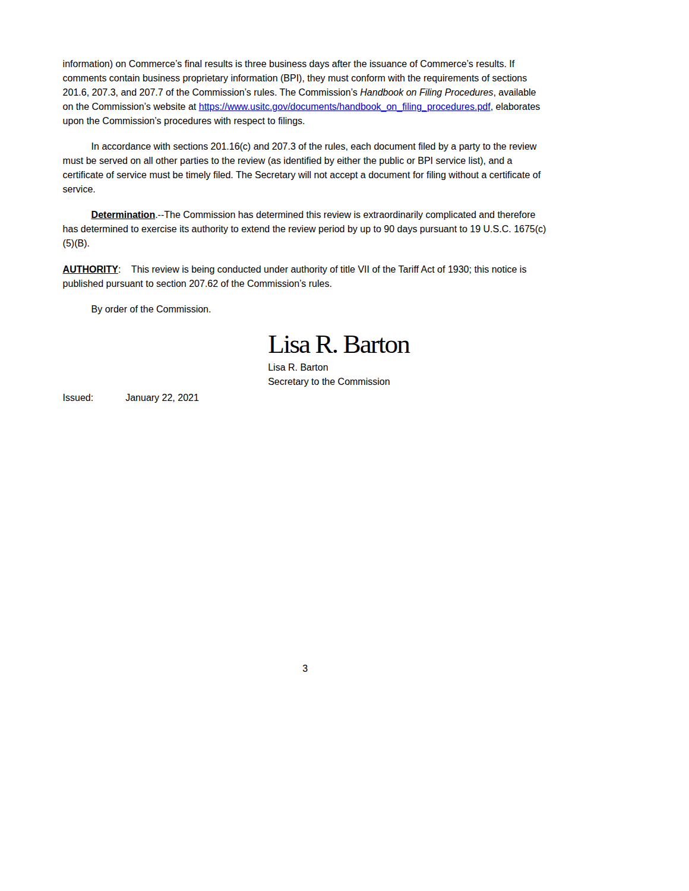information) on Commerce’s final results is three business days after the issuance of Commerce’s results. If comments contain business proprietary information (BPI), they must conform with the requirements of sections 201.6, 207.3, and 207.7 of the Commission’s rules. The Commission’s Handbook on Filing Procedures, available on the Commission’s website at https://www.usitc.gov/documents/handbook_on_filing_procedures.pdf, elaborates upon the Commission’s procedures with respect to filings.
In accordance with sections 201.16(c) and 207.3 of the rules, each document filed by a party to the review must be served on all other parties to the review (as identified by either the public or BPI service list), and a certificate of service must be timely filed. The Secretary will not accept a document for filing without a certificate of service.
Determination.--The Commission has determined this review is extraordinarily complicated and therefore has determined to exercise its authority to extend the review period by up to 90 days pursuant to 19 U.S.C. 1675(c)(5)(B).
AUTHORITY: This review is being conducted under authority of title VII of the Tariff Act of 1930; this notice is published pursuant to section 207.62 of the Commission’s rules.
By order of the Commission.
Lisa R. Barton
Lisa R. Barton
Secretary to the Commission
Issued: January 22, 2021
3